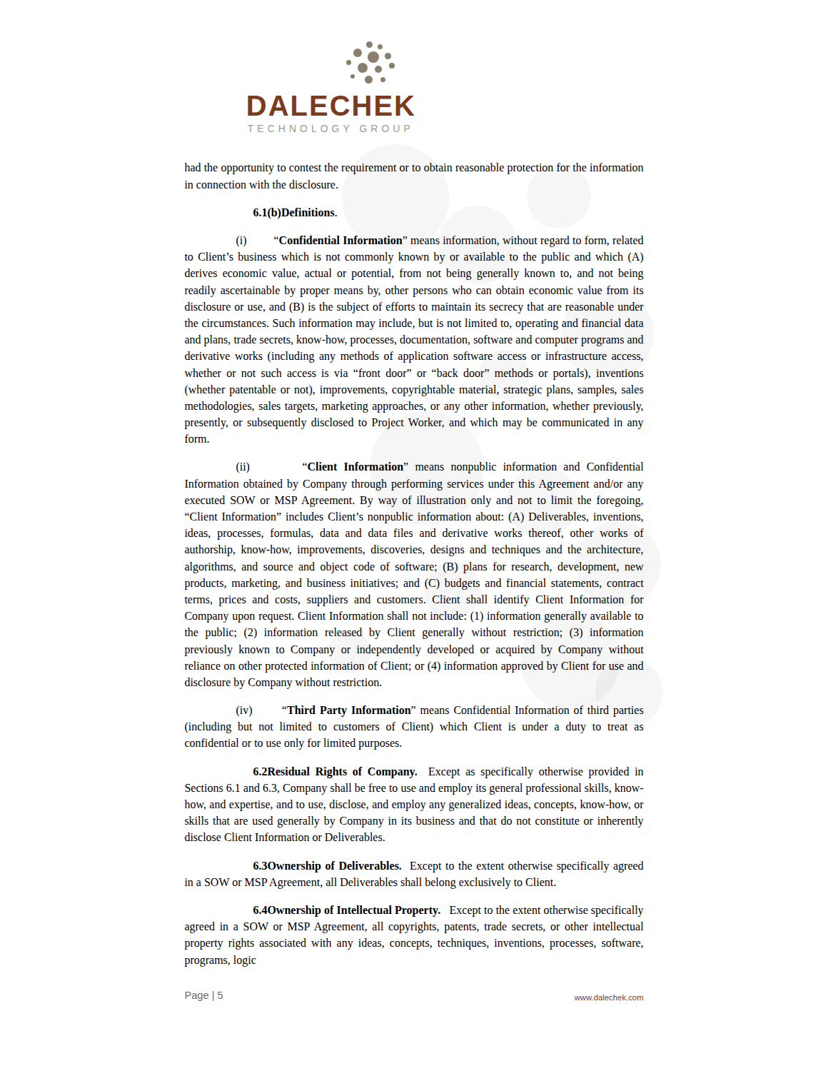DALECHEK
TECHNOLOGY GROUP
had the opportunity to contest the requirement or to obtain reasonable protection for the information in connection with the disclosure.
6.1(b) Definitions.
(i) “Confidential Information” means information, without regard to form, related to Client’s business which is not commonly known by or available to the public and which (A) derives economic value, actual or potential, from not being generally known to, and not being readily ascertainable by proper means by, other persons who can obtain economic value from its disclosure or use, and (B) is the subject of efforts to maintain its secrecy that are reasonable under the circumstances. Such information may include, but is not limited to, operating and financial data and plans, trade secrets, know-how, processes, documentation, software and computer programs and derivative works (including any methods of application software access or infrastructure access, whether or not such access is via “front door” or “back door” methods or portals), inventions (whether patentable or not), improvements, copyrightable material, strategic plans, samples, sales methodologies, sales targets, marketing approaches, or any other information, whether previously, presently, or subsequently disclosed to Project Worker, and which may be communicated in any form.
(ii) “Client Information” means nonpublic information and Confidential Information obtained by Company through performing services under this Agreement and/or any executed SOW or MSP Agreement. By way of illustration only and not to limit the foregoing, “Client Information” includes Client’s nonpublic information about: (A) Deliverables, inventions, ideas, processes, formulas, data and data files and derivative works thereof, other works of authorship, know-how, improvements, discoveries, designs and techniques and the architecture, algorithms, and source and object code of software; (B) plans for research, development, new products, marketing, and business initiatives; and (C) budgets and financial statements, contract terms, prices and costs, suppliers and customers. Client shall identify Client Information for Company upon request. Client Information shall not include: (1) information generally available to the public; (2) information released by Client generally without restriction; (3) information previously known to Company or independently developed or acquired by Company without reliance on other protected information of Client; or (4) information approved by Client for use and disclosure by Company without restriction.
(iv) “Third Party Information” means Confidential Information of third parties (including but not limited to customers of Client) which Client is under a duty to treat as confidential or to use only for limited purposes.
6.2 Residual Rights of Company. Except as specifically otherwise provided in Sections 6.1 and 6.3, Company shall be free to use and employ its general professional skills, know-how, and expertise, and to use, disclose, and employ any generalized ideas, concepts, know-how, or skills that are used generally by Company in its business and that do not constitute or inherently disclose Client Information or Deliverables.
6.3 Ownership of Deliverables. Except to the extent otherwise specifically agreed in a SOW or MSP Agreement, all Deliverables shall belong exclusively to Client.
6.4 Ownership of Intellectual Property. Except to the extent otherwise specifically agreed in a SOW or MSP Agreement, all copyrights, patents, trade secrets, or other intellectual property rights associated with any ideas, concepts, techniques, inventions, processes, software, programs, logic
Page | 5
www.dalechek.com